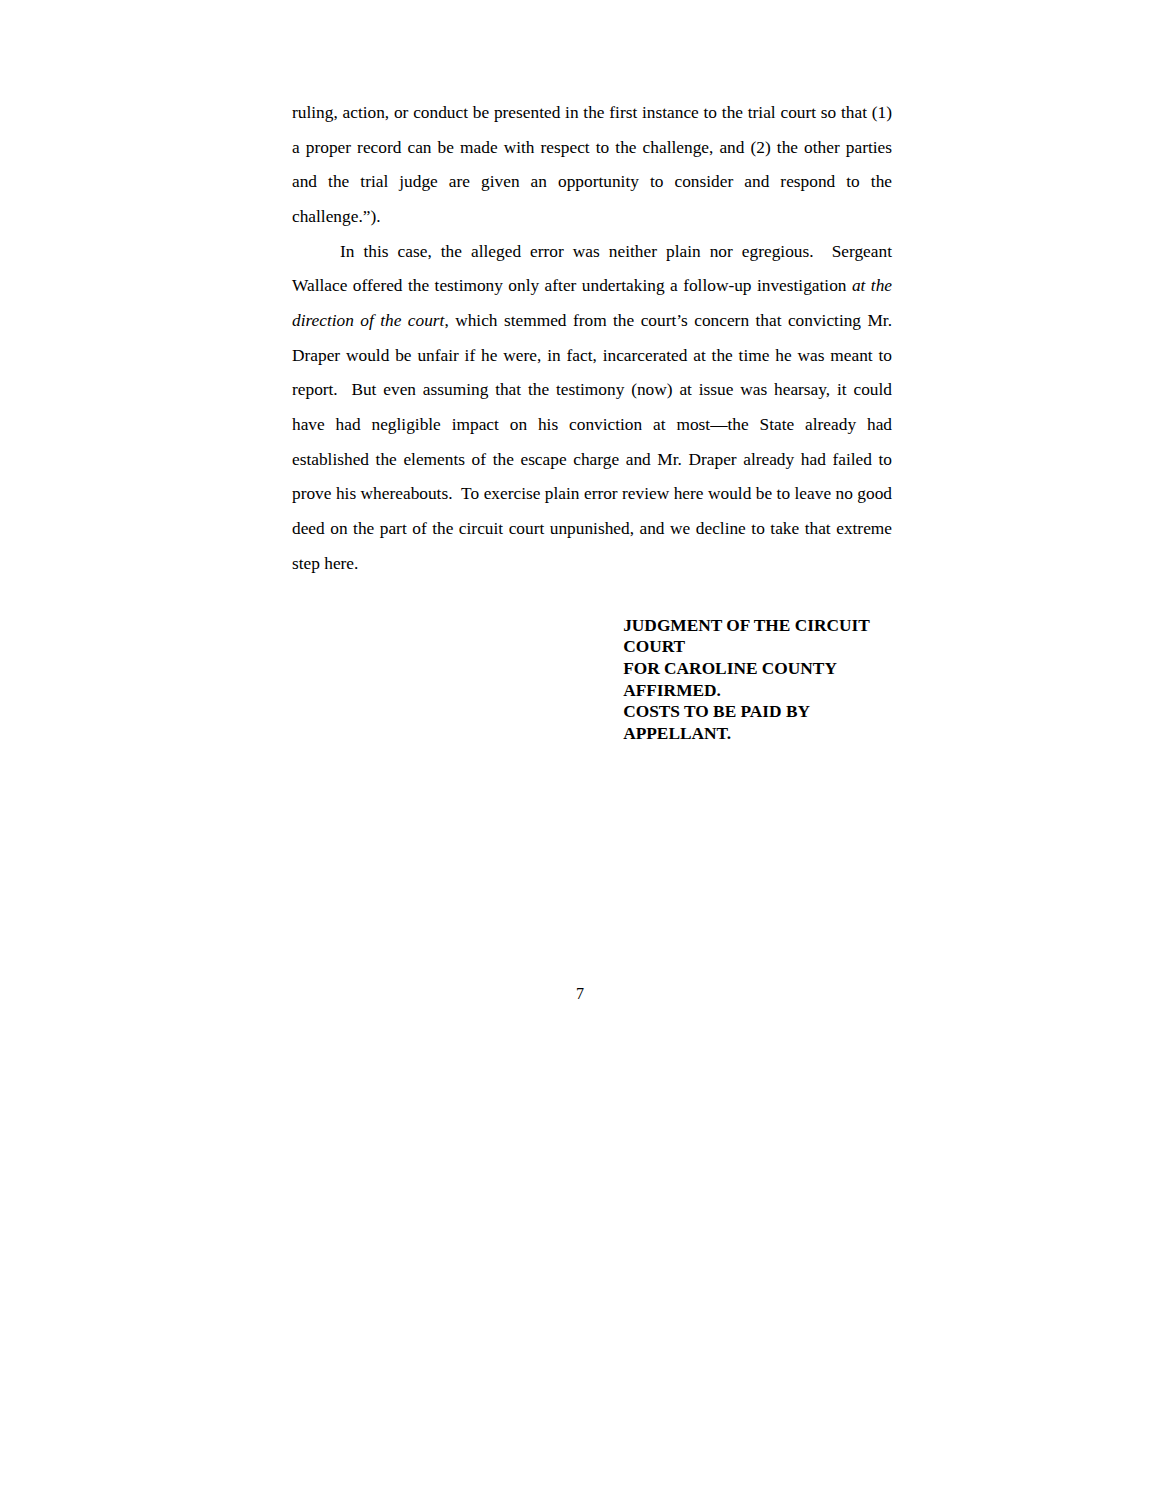ruling, action, or conduct be presented in the first instance to the trial court so that (1) a proper record can be made with respect to the challenge, and (2) the other parties and the trial judge are given an opportunity to consider and respond to the challenge.”).
In this case, the alleged error was neither plain nor egregious. Sergeant Wallace offered the testimony only after undertaking a follow-up investigation at the direction of the court, which stemmed from the court’s concern that convicting Mr. Draper would be unfair if he were, in fact, incarcerated at the time he was meant to report. But even assuming that the testimony (now) at issue was hearsay, it could have had negligible impact on his conviction at most—the State already had established the elements of the escape charge and Mr. Draper already had failed to prove his whereabouts. To exercise plain error review here would be to leave no good deed on the part of the circuit court unpunished, and we decline to take that extreme step here.
JUDGMENT OF THE CIRCUIT COURT
FOR CAROLINE COUNTY AFFIRMED.
COSTS TO BE PAID BY APPELLANT.
7